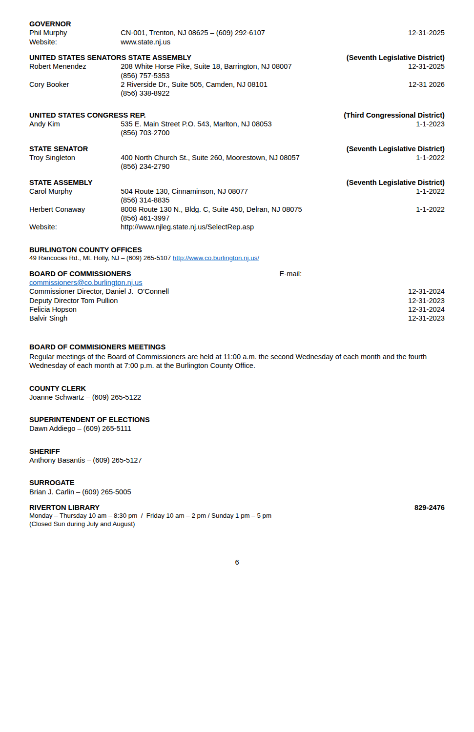GOVERNOR
| Phil Murphy | CN-001, Trenton, NJ 08625 – (609) 292-6107 | 12-31-2025 |
| Website: | www.state.nj.us | |
UNITED STATES SENATORS STATE ASSEMBLY (Seventh Legislative District)
| Robert Menendez | 208 White Horse Pike, Suite 18, Barrington, NJ 08007 (856) 757-5353 | 12-31-2025 |
| Cory Booker | 2 Riverside Dr., Suite 505, Camden, NJ 08101 (856) 338-8922 | 12-31 2026 |
UNITED STATES CONGRESS REP. (Third Congressional District)
| Andy Kim | 535 E. Main Street P.O. 543, Marlton, NJ 08053 (856) 703-2700 | 1-1-2023 |
STATE SENATOR (Seventh Legislative District)
| Troy Singleton | 400 North Church St., Suite 260, Moorestown, NJ 08057 (856) 234-2790 | 1-1-2022 |
STATE ASSEMBLY (Seventh Legislative District)
| Carol Murphy | 504 Route 130, Cinnaminson, NJ 08077 (856) 314-8835 | 1-1-2022 |
| Herbert Conaway | 8008 Route 130 N., Bldg. C, Suite 450, Delran, NJ 08075 (856) 461-3997 | 1-1-2022 |
| Website: | http://www.njleg.state.nj.us/SelectRep.asp | |
BURLINGTON COUNTY OFFICES
49 Rancocas Rd., Mt. Holly, NJ – (609) 265-5107 http://www.co.burlington.nj.us/
BOARD OF COMMISSIONERS E-mail:
commissioners@co.burlington.nj.us
| Commissioner Director, Daniel J. O’Connell | 12-31-2024 |
| Deputy Director Tom Pullion | 12-31-2023 |
| Felicia Hopson | 12-31-2024 |
| Balvir Singh | 12-31-2023 |
BOARD OF COMMISIONERS MEETINGS
Regular meetings of the Board of Commissioners are held at 11:00 a.m. the second Wednesday of each month and the fourth Wednesday of each month at 7:00 p.m. at the Burlington County Office.
COUNTY CLERK
Joanne Schwartz – (609) 265-5122
SUPERINTENDENT OF ELECTIONS
Dawn Addiego – (609) 265-5111
SHERIFF
Anthony Basantis – (609) 265-5127
SURROGATE
Brian J. Carlin – (609) 265-5005
RIVERTON LIBRARY 829-2476
Monday – Thursday 10 am – 8:30 pm / Friday 10 am – 2 pm / Sunday 1 pm – 5 pm
(Closed Sun during July and August)
6